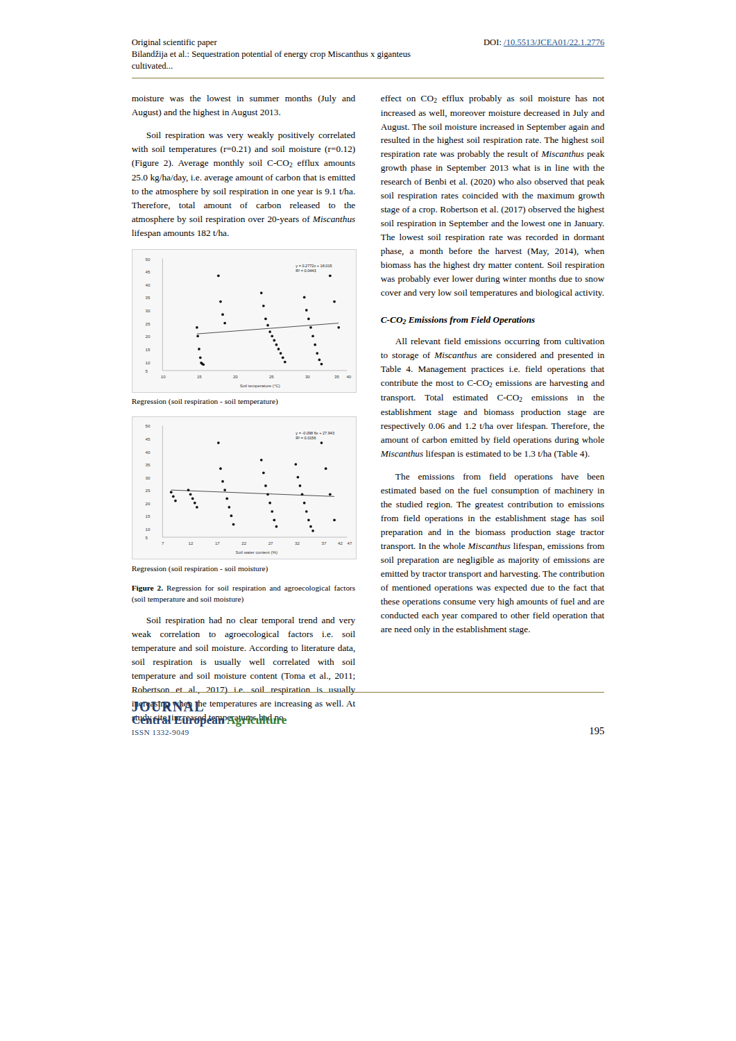Original scientific paper
Bilandžija et al.: Sequestration potential of energy crop Miscanthus x giganteus cultivated...
DOI: /10.5513/JCEA01/22.1.2776
moisture was the lowest in summer months (July and August) and the highest in August 2013.
Soil respiration was very weakly positively correlated with soil temperatures (r=0.21) and soil moisture (r=0.12) (Figure 2). Average monthly soil C-CO2 efflux amounts 25.0 kg/ha/day, i.e. average amount of carbon that is emitted to the atmosphere by soil respiration in one year is 9.1 t/ha. Therefore, total amount of carbon released to the atmosphere by soil respiration over 20-years of Miscanthus lifespan amounts 182 t/ha.
Regression (soil respiration - soil temperature)
Regression (soil respiration - soil moisture)
Figure 2. Regression for soil respiration and agroecological factors (soil temperature and soil moisture)
Soil respiration had no clear temporal trend and very weak correlation to agroecological factors i.e. soil temperature and soil moisture. According to literature data, soil respiration is usually well correlated with soil temperature and soil moisture content (Toma et al., 2011; Robertson et al., 2017) i.e. soil respiration is usually increasing when the temperatures are increasing as well. At study site, increased temperatures had no
effect on CO2 efflux probably as soil moisture has not increased as well, moreover moisture decreased in July and August. The soil moisture increased in September again and resulted in the highest soil respiration rate. The highest soil respiration rate was probably the result of Miscanthus peak growth phase in September 2013 what is in line with the research of Benbi et al. (2020) who also observed that peak soil respiration rates coincided with the maximum growth stage of a crop. Robertson et al. (2017) observed the highest soil respiration in September and the lowest one in January. The lowest soil respiration rate was recorded in dormant phase, a month before the harvest (May, 2014), when biomass has the highest dry matter content. Soil respiration was probably ever lower during winter months due to snow cover and very low soil temperatures and biological activity.
C-CO2 Emissions from Field Operations
All relevant field emissions occurring from cultivation to storage of Miscanthus are considered and presented in Table 4. Management practices i.e. field operations that contribute the most to C-CO2 emissions are harvesting and transport. Total estimated C-CO2 emissions in the establishment stage and biomass production stage are respectively 0.06 and 1.2 t/ha over lifespan. Therefore, the amount of carbon emitted by field operations during whole Miscanthus lifespan is estimated to be 1.3 t/ha (Table 4).
The emissions from field operations have been estimated based on the fuel consumption of machinery in the studied region. The greatest contribution to emissions from field operations in the establishment stage has soil preparation and in the biomass production stage tractor transport. In the whole Miscanthus lifespan, emissions from soil preparation are negligible as majority of emissions are emitted by tractor transport and harvesting. The contribution of mentioned operations was expected due to the fact that these operations consume very high amounts of fuel and are conducted each year compared to other field operation that are need only in the establishment stage.
JOURNAL
Central European Agriculture
ISSN 1332-9049
195